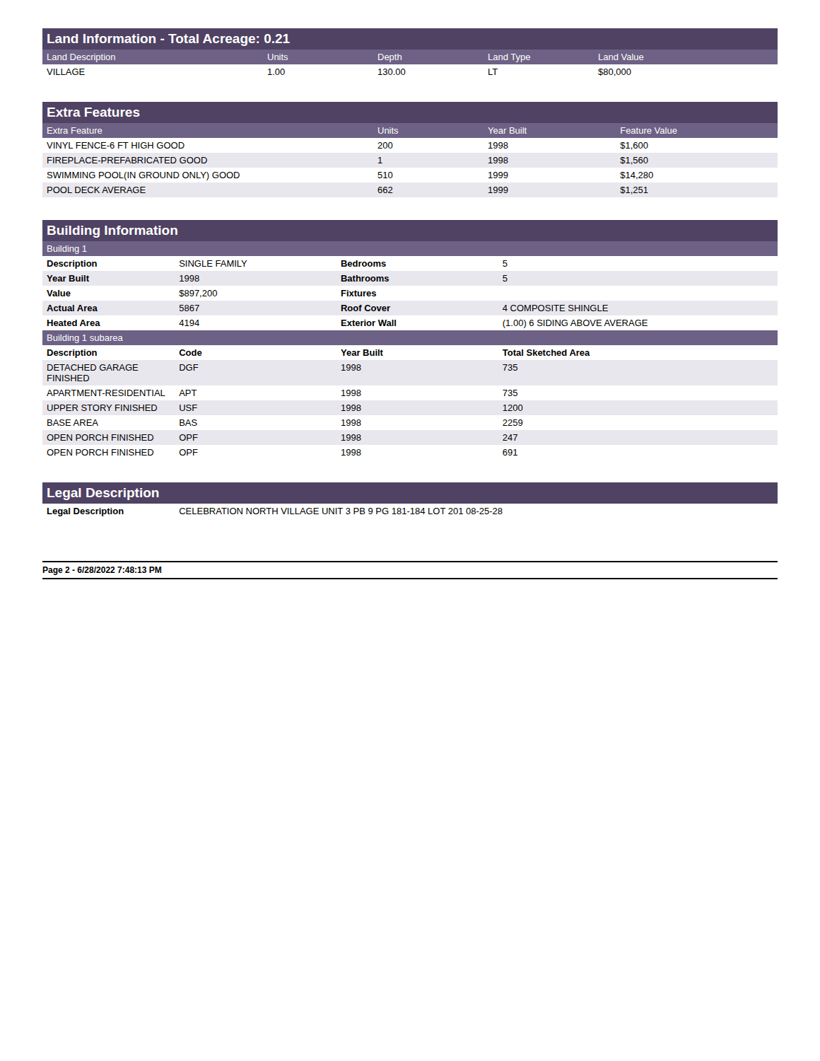Land Information - Total Acreage: 0.21
| Land Description | Units | Depth | Land Type | Land Value |
| --- | --- | --- | --- | --- |
| VILLAGE | 1.00 | 130.00 | LT | $80,000 |
Extra Features
| Extra Feature | Units | Year Built | Feature Value |
| --- | --- | --- | --- |
| VINYL FENCE-6 FT HIGH GOOD | 200 | 1998 | $1,600 |
| FIREPLACE-PREFABRICATED GOOD | 1 | 1998 | $1,560 |
| SWIMMING POOL(IN GROUND ONLY) GOOD | 510 | 1999 | $14,280 |
| POOL DECK AVERAGE | 662 | 1999 | $1,251 |
Building Information
| Building 1 |
| Description | SINGLE FAMILY | Bedrooms | 5 |
| Year Built | 1998 | Bathrooms | 5 |
| Value | $897,200 | Fixtures | |
| Actual Area | 5867 | Roof Cover | 4 COMPOSITE SHINGLE |
| Heated Area | 4194 | Exterior Wall | (1.00) 6 SIDING ABOVE AVERAGE |
| Building 1 subarea |
| Description | Code | Year Built | Total Sketched Area |
| DETACHED GARAGE FINISHED | DGF | 1998 | 735 |
| APARTMENT-RESIDENTIAL | APT | 1998 | 735 |
| UPPER STORY FINISHED | USF | 1998 | 1200 |
| BASE AREA | BAS | 1998 | 2259 |
| OPEN PORCH FINISHED | OPF | 1998 | 247 |
| OPEN PORCH FINISHED | OPF | 1998 | 691 |
Legal Description
| Legal Description | CELEBRATION NORTH VILLAGE UNIT 3 PB 9 PG 181-184 LOT 201 08-25-28 |
Page 2 - 6/28/2022 7:48:13 PM